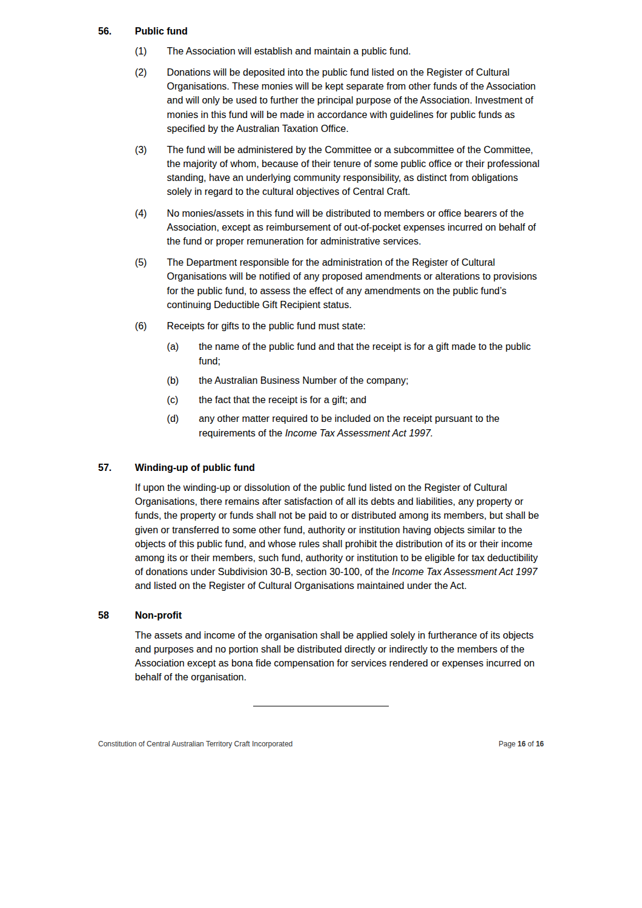56. Public fund
(1) The Association will establish and maintain a public fund.
(2) Donations will be deposited into the public fund listed on the Register of Cultural Organisations. These monies will be kept separate from other funds of the Association and will only be used to further the principal purpose of the Association. Investment of monies in this fund will be made in accordance with guidelines for public funds as specified by the Australian Taxation Office.
(3) The fund will be administered by the Committee or a subcommittee of the Committee, the majority of whom, because of their tenure of some public office or their professional standing, have an underlying community responsibility, as distinct from obligations solely in regard to the cultural objectives of Central Craft.
(4) No monies/assets in this fund will be distributed to members or office bearers of the Association, except as reimbursement of out-of-pocket expenses incurred on behalf of the fund or proper remuneration for administrative services.
(5) The Department responsible for the administration of the Register of Cultural Organisations will be notified of any proposed amendments or alterations to provisions for the public fund, to assess the effect of any amendments on the public fund’s continuing Deductible Gift Recipient status.
(6) Receipts for gifts to the public fund must state:
(a) the name of the public fund and that the receipt is for a gift made to the public fund;
(b) the Australian Business Number of the company;
(c) the fact that the receipt is for a gift; and
(d) any other matter required to be included on the receipt pursuant to the requirements of the Income Tax Assessment Act 1997.
57. Winding-up of public fund
If upon the winding-up or dissolution of the public fund listed on the Register of Cultural Organisations, there remains after satisfaction of all its debts and liabilities, any property or funds, the property or funds shall not be paid to or distributed among its members, but shall be given or transferred to some other fund, authority or institution having objects similar to the objects of this public fund, and whose rules shall prohibit the distribution of its or their income among its or their members, such fund, authority or institution to be eligible for tax deductibility of donations under Subdivision 30-B, section 30-100, of the Income Tax Assessment Act 1997 and listed on the Register of Cultural Organisations maintained under the Act.
58 Non-profit
The assets and income of the organisation shall be applied solely in furtherance of its objects and purposes and no portion shall be distributed directly or indirectly to the members of the Association except as bona fide compensation for services rendered or expenses incurred on behalf of the organisation.
Constitution of Central Australian Territory Craft Incorporated Page 16 of 16